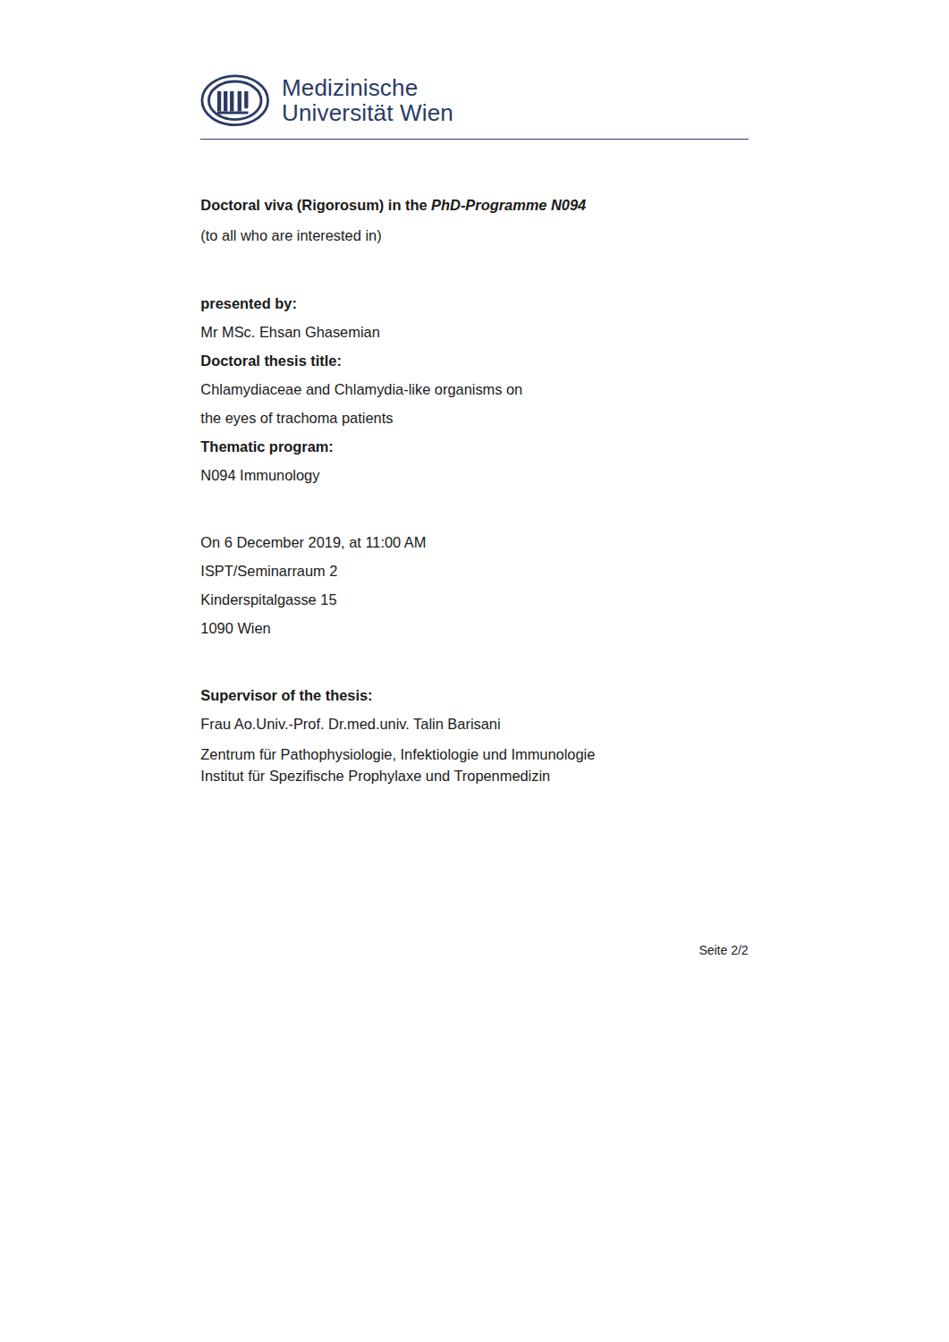Medizinische Universität Wien
Doctoral viva (Rigorosum) in the PhD-Programme N094
(to all who are interested in)
presented by:
Mr MSc. Ehsan Ghasemian
Doctoral thesis title:
Chlamydiaceae and Chlamydia-like organisms on
the eyes of trachoma patients
Thematic program:
N094 Immunology
On 6 December 2019, at 11:00 AM
ISPT/Seminarraum 2
Kinderspitalgasse 15
1090 Wien
Supervisor of the thesis:
Frau Ao.Univ.-Prof. Dr.med.univ. Talin Barisani
Zentrum für Pathophysiologie, Infektiologie und Immunologie
Institut für Spezifische Prophylaxe und Tropenmedizin
Seite 2/2